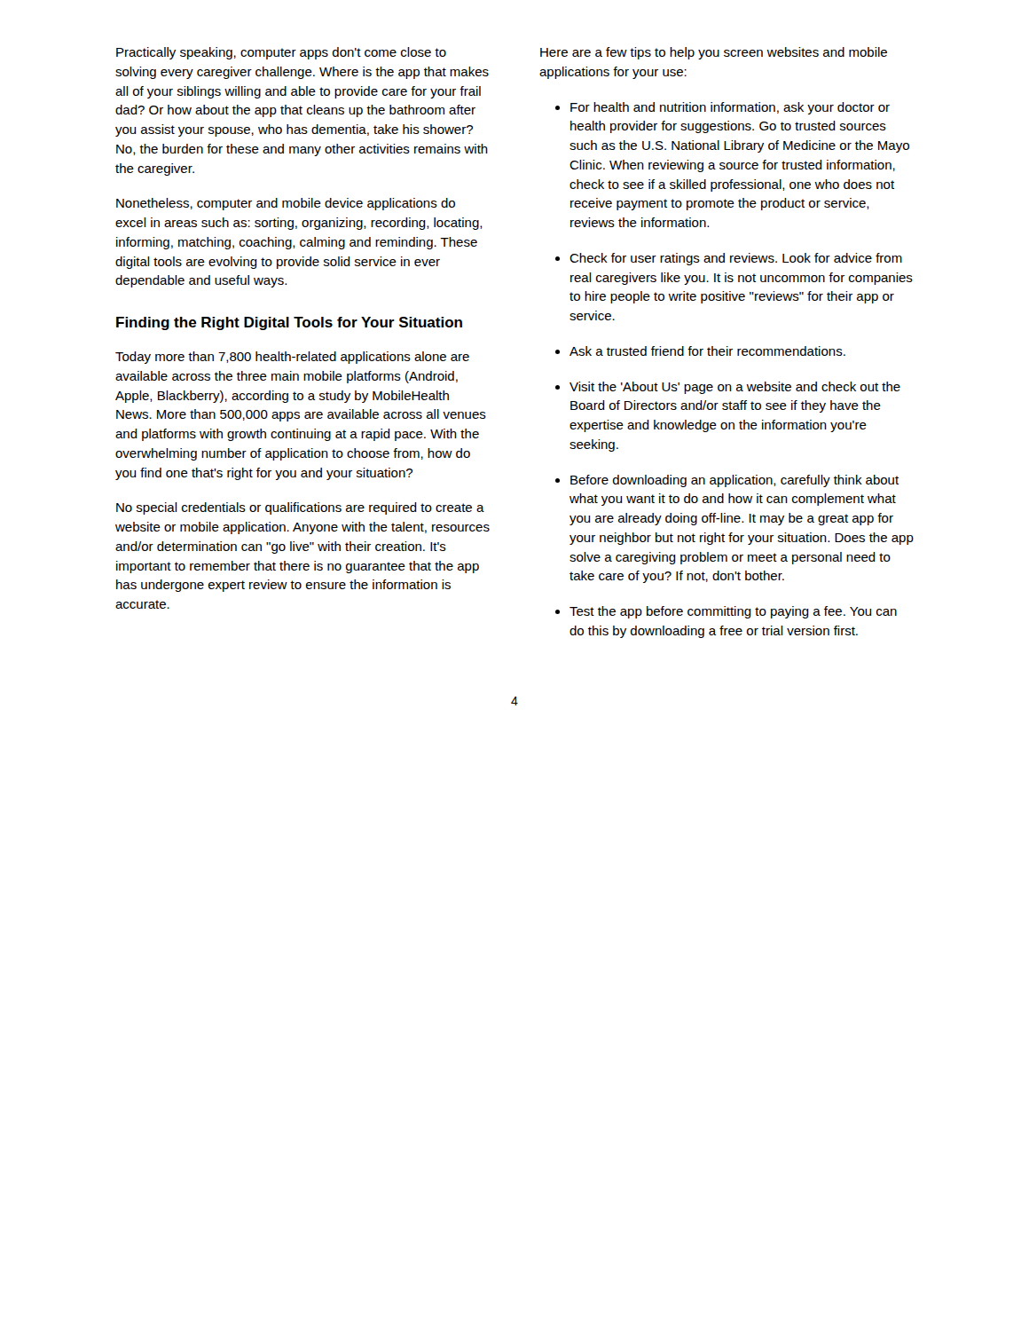Practically speaking, computer apps don't come close to solving every caregiver challenge. Where is the app that makes all of your siblings willing and able to provide care for your frail dad? Or how about the app that cleans up the bathroom after you assist your spouse, who has dementia, take his shower? No, the burden for these and many other activities remains with the caregiver.
Nonetheless, computer and mobile device applications do excel in areas such as: sorting, organizing, recording, locating, informing, matching, coaching, calming and reminding. These digital tools are evolving to provide solid service in ever dependable and useful ways.
Finding the Right Digital Tools for Your Situation
Today more than 7,800 health-related applications alone are available across the three main mobile platforms (Android, Apple, Blackberry), according to a study by MobileHealth News. More than 500,000 apps are available across all venues and platforms with growth continuing at a rapid pace. With the overwhelming number of application to choose from, how do you find one that's right for you and your situation?
No special credentials or qualifications are required to create a website or mobile application. Anyone with the talent, resources and/or determination can "go live" with their creation. It's important to remember that there is no guarantee that the app has undergone expert review to ensure the information is accurate.
Here are a few tips to help you screen websites and mobile applications for your use:
For health and nutrition information, ask your doctor or health provider for suggestions. Go to trusted sources such as the U.S. National Library of Medicine or the Mayo Clinic. When reviewing a source for trusted information, check to see if a skilled professional, one who does not receive payment to promote the product or service, reviews the information.
Check for user ratings and reviews. Look for advice from real caregivers like you. It is not uncommon for companies to hire people to write positive "reviews" for their app or service.
Ask a trusted friend for their recommendations.
Visit the 'About Us' page on a website and check out the Board of Directors and/or staff to see if they have the expertise and knowledge on the information you're seeking.
Before downloading an application, carefully think about what you want it to do and how it can complement what you are already doing off-line. It may be a great app for your neighbor but not right for your situation. Does the app solve a caregiving problem or meet a personal need to take care of you? If not, don't bother.
Test the app before committing to paying a fee. You can do this by downloading a free or trial version first.
4